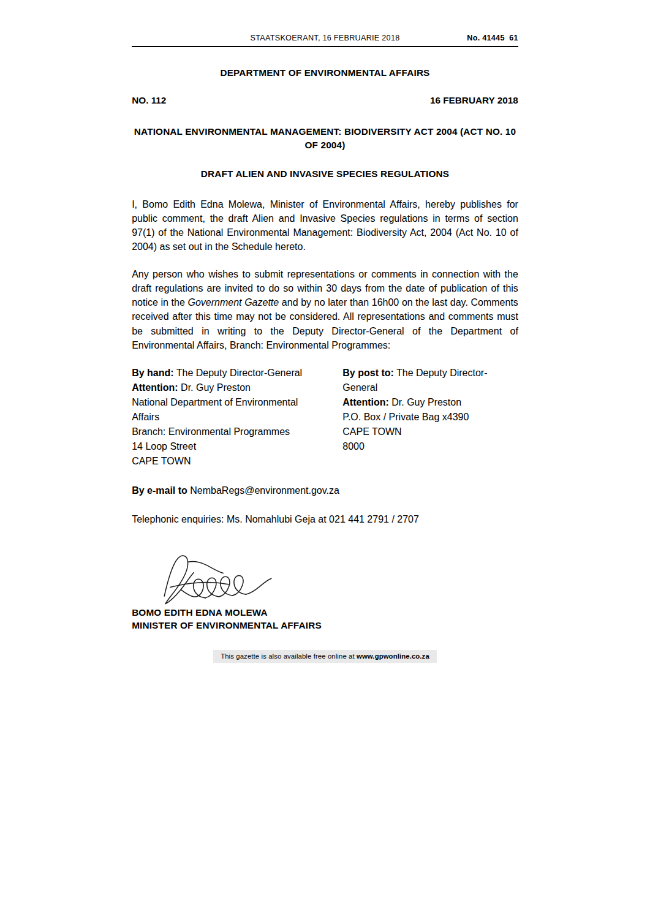STAATSKOERANT, 16 FEBRUARIE 2018 No. 41445 61
DEPARTMENT OF ENVIRONMENTAL AFFAIRS
NO. 112 16 FEBRUARY 2018
NATIONAL ENVIRONMENTAL MANAGEMENT: BIODIVERSITY ACT 2004 (ACT NO. 10 OF 2004)
DRAFT ALIEN AND INVASIVE SPECIES REGULATIONS
I, Bomo Edith Edna Molewa, Minister of Environmental Affairs, hereby publishes for public comment, the draft Alien and Invasive Species regulations in terms of section 97(1) of the National Environmental Management: Biodiversity Act, 2004 (Act No. 10 of 2004) as set out in the Schedule hereto.
Any person who wishes to submit representations or comments in connection with the draft regulations are invited to do so within 30 days from the date of publication of this notice in the Government Gazette and by no later than 16h00 on the last day. Comments received after this time may not be considered. All representations and comments must be submitted in writing to the Deputy Director-General of the Department of Environmental Affairs, Branch: Environmental Programmes:
By hand: The Deputy Director-General
Attention: Dr. Guy Preston
National Department of Environmental Affairs
Branch: Environmental Programmes
14 Loop Street
CAPE TOWN
By post to: The Deputy Director-General
Attention: Dr. Guy Preston
P.O. Box / Private Bag x4390
CAPE TOWN
8000
By e-mail to NembaRegs@environment.gov.za
Telephonic enquiries: Ms. Nomahlubi Geja at 021 441 2791 / 2707
BOMO EDITH EDNA MOLEWA
MINISTER OF ENVIRONMENTAL AFFAIRS
This gazette is also available free online at www.gpwonline.co.za